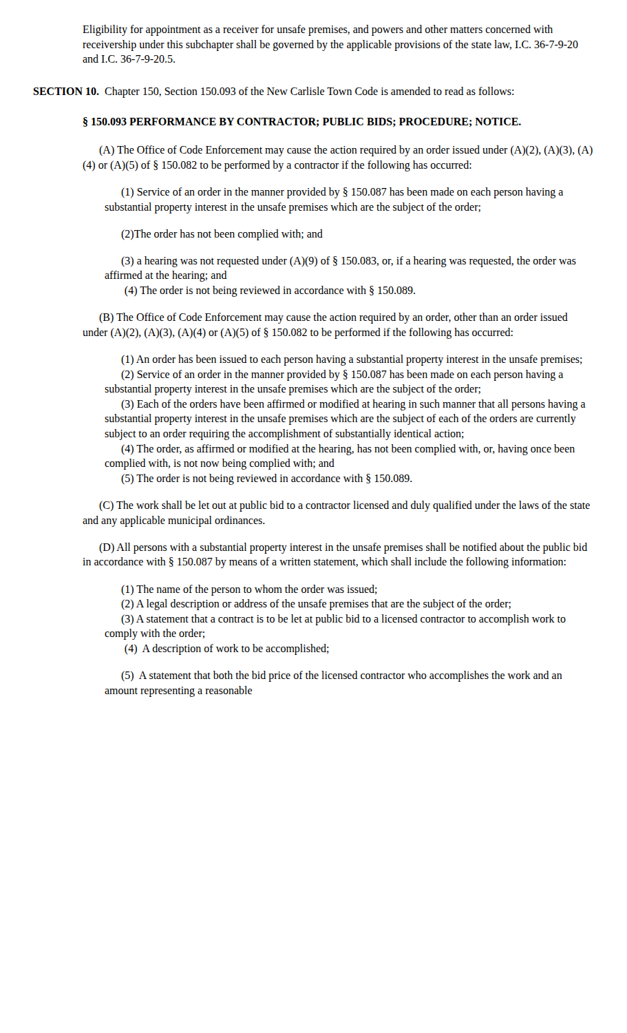Eligibility for appointment as a receiver for unsafe premises, and powers and other matters concerned with receivership under this subchapter shall be governed by the applicable provisions of the state law, I.C. 36-7-9-20 and I.C. 36-7-9-20.5.
SECTION 10. Chapter 150, Section 150.093 of the New Carlisle Town Code is amended to read as follows:
§ 150.093 PERFORMANCE BY CONTRACTOR; PUBLIC BIDS; PROCEDURE; NOTICE.
(A) The Office of Code Enforcement may cause the action required by an order issued under (A)(2), (A)(3), (A)(4) or (A)(5) of § 150.082 to be performed by a contractor if the following has occurred:
(1) Service of an order in the manner provided by § 150.087 has been made on each person having a substantial property interest in the unsafe premises which are the subject of the order;
(2)The order has not been complied with; and
(3) a hearing was not requested under (A)(9) of § 150.083, or, if a hearing was requested, the order was affirmed at the hearing; and
(4) The order is not being reviewed in accordance with § 150.089.
(B) The Office of Code Enforcement may cause the action required by an order, other than an order issued under (A)(2), (A)(3), (A)(4) or (A)(5) of § 150.082 to be performed if the following has occurred:
(1) An order has been issued to each person having a substantial property interest in the unsafe premises;
(2) Service of an order in the manner provided by § 150.087 has been made on each person having a substantial property interest in the unsafe premises which are the subject of the order;
(3) Each of the orders have been affirmed or modified at hearing in such manner that all persons having a substantial property interest in the unsafe premises which are the subject of each of the orders are currently subject to an order requiring the accomplishment of substantially identical action;
(4) The order, as affirmed or modified at the hearing, has not been complied with, or, having once been complied with, is not now being complied with; and
(5) The order is not being reviewed in accordance with § 150.089.
(C) The work shall be let out at public bid to a contractor licensed and duly qualified under the laws of the state and any applicable municipal ordinances.
(D) All persons with a substantial property interest in the unsafe premises shall be notified about the public bid in accordance with § 150.087 by means of a written statement, which shall include the following information:
(1) The name of the person to whom the order was issued;
(2) A legal description or address of the unsafe premises that are the subject of the order;
(3) A statement that a contract is to be let at public bid to a licensed contractor to accomplish work to comply with the order;
(4) A description of work to be accomplished;
(5) A statement that both the bid price of the licensed contractor who accomplishes the work and an amount representing a reasonable